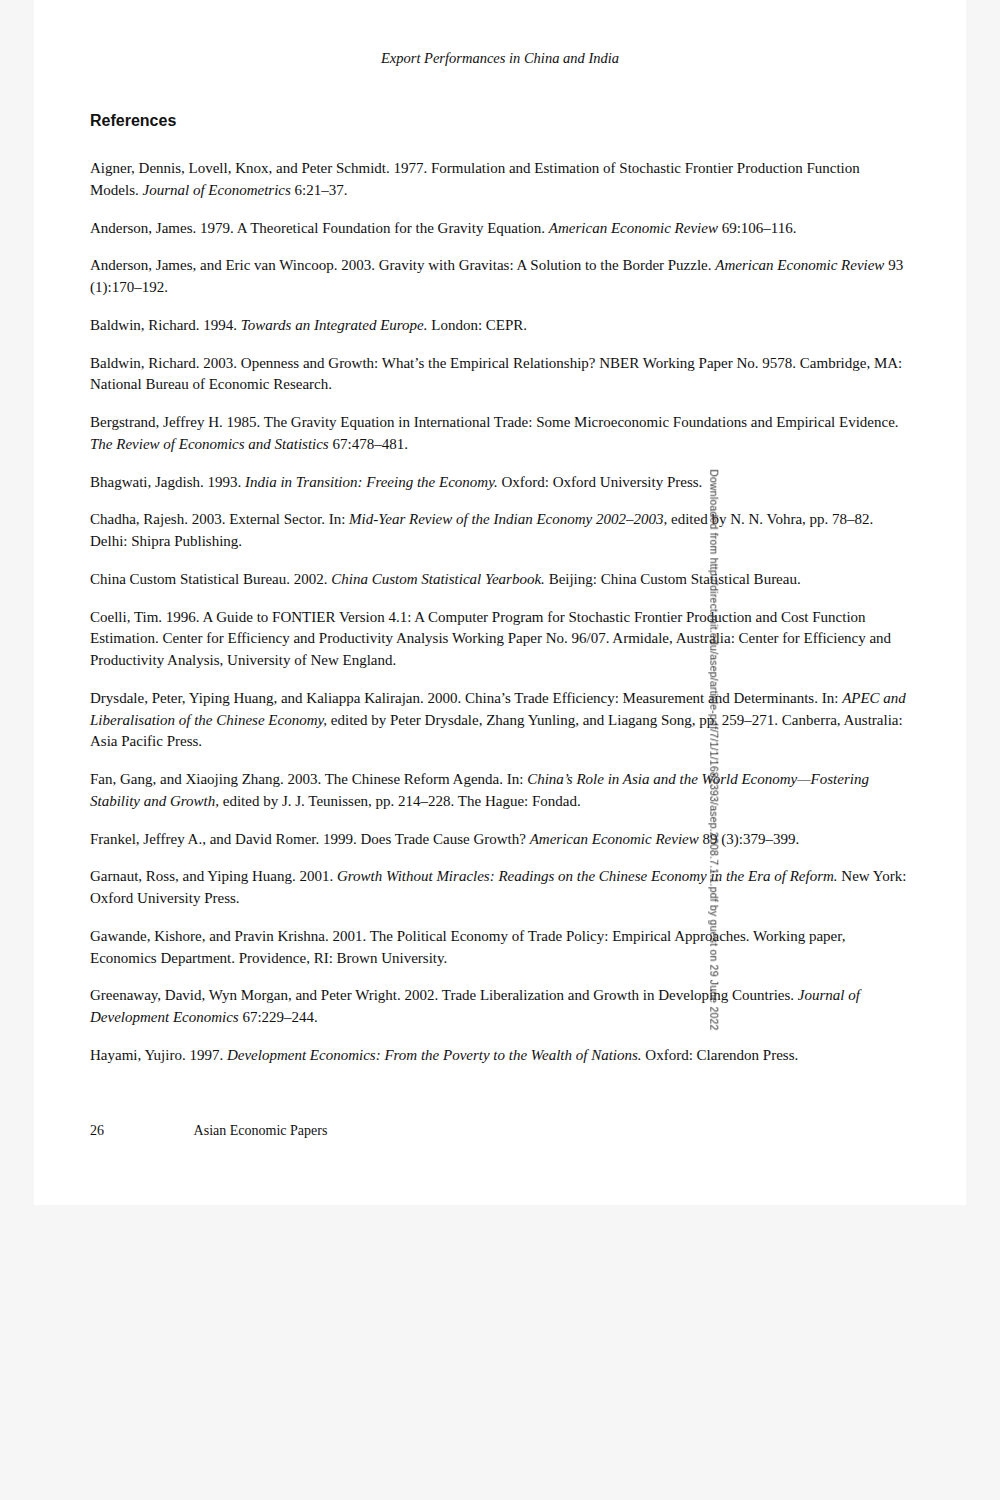Downloaded from http://direct.mit.edu/asep/article-pdf/7/1/1/1682393/asep.2008.7.1.1.pdf by guest on 29 June 2022
Export Performances in China and India
References
Aigner, Dennis, Lovell, Knox, and Peter Schmidt. 1977. Formulation and Estimation of Stochastic Frontier Production Function Models. Journal of Econometrics 6:21–37.
Anderson, James. 1979. A Theoretical Foundation for the Gravity Equation. American Economic Review 69:106–116.
Anderson, James, and Eric van Wincoop. 2003. Gravity with Gravitas: A Solution to the Border Puzzle. American Economic Review 93 (1):170–192.
Baldwin, Richard. 1994. Towards an Integrated Europe. London: CEPR.
Baldwin, Richard. 2003. Openness and Growth: What’s the Empirical Relationship? NBER Working Paper No. 9578. Cambridge, MA: National Bureau of Economic Research.
Bergstrand, Jeffrey H. 1985. The Gravity Equation in International Trade: Some Microeconomic Foundations and Empirical Evidence. The Review of Economics and Statistics 67:478–481.
Bhagwati, Jagdish. 1993. India in Transition: Freeing the Economy. Oxford: Oxford University Press.
Chadha, Rajesh. 2003. External Sector. In: Mid-Year Review of the Indian Economy 2002–2003, edited by N. N. Vohra, pp. 78–82. Delhi: Shipra Publishing.
China Custom Statistical Bureau. 2002. China Custom Statistical Yearbook. Beijing: China Custom Statistical Bureau.
Coelli, Tim. 1996. A Guide to FONTIER Version 4.1: A Computer Program for Stochastic Frontier Production and Cost Function Estimation. Center for Efficiency and Productivity Analysis Working Paper No. 96/07. Armidale, Australia: Center for Efficiency and Productivity Analysis, University of New England.
Drysdale, Peter, Yiping Huang, and Kaliappa Kalirajan. 2000. China’s Trade Efficiency: Measurement and Determinants. In: APEC and Liberalisation of the Chinese Economy, edited by Peter Drysdale, Zhang Yunling, and Liagang Song, pp. 259–271. Canberra, Australia: Asia Pacific Press.
Fan, Gang, and Xiaojing Zhang. 2003. The Chinese Reform Agenda. In: China’s Role in Asia and the World Economy—Fostering Stability and Growth, edited by J. J. Teunissen, pp. 214–228. The Hague: Fondad.
Frankel, Jeffrey A., and David Romer. 1999. Does Trade Cause Growth? American Economic Review 89 (3):379–399.
Garnaut, Ross, and Yiping Huang. 2001. Growth Without Miracles: Readings on the Chinese Economy in the Era of Reform. New York: Oxford University Press.
Gawande, Kishore, and Pravin Krishna. 2001. The Political Economy of Trade Policy: Empirical Approaches. Working paper, Economics Department. Providence, RI: Brown University.
Greenaway, David, Wyn Morgan, and Peter Wright. 2002. Trade Liberalization and Growth in Developing Countries. Journal of Development Economics 67:229–244.
Hayami, Yujiro. 1997. Development Economics: From the Poverty to the Wealth of Nations. Oxford: Clarendon Press.
26 Asian Economic Papers